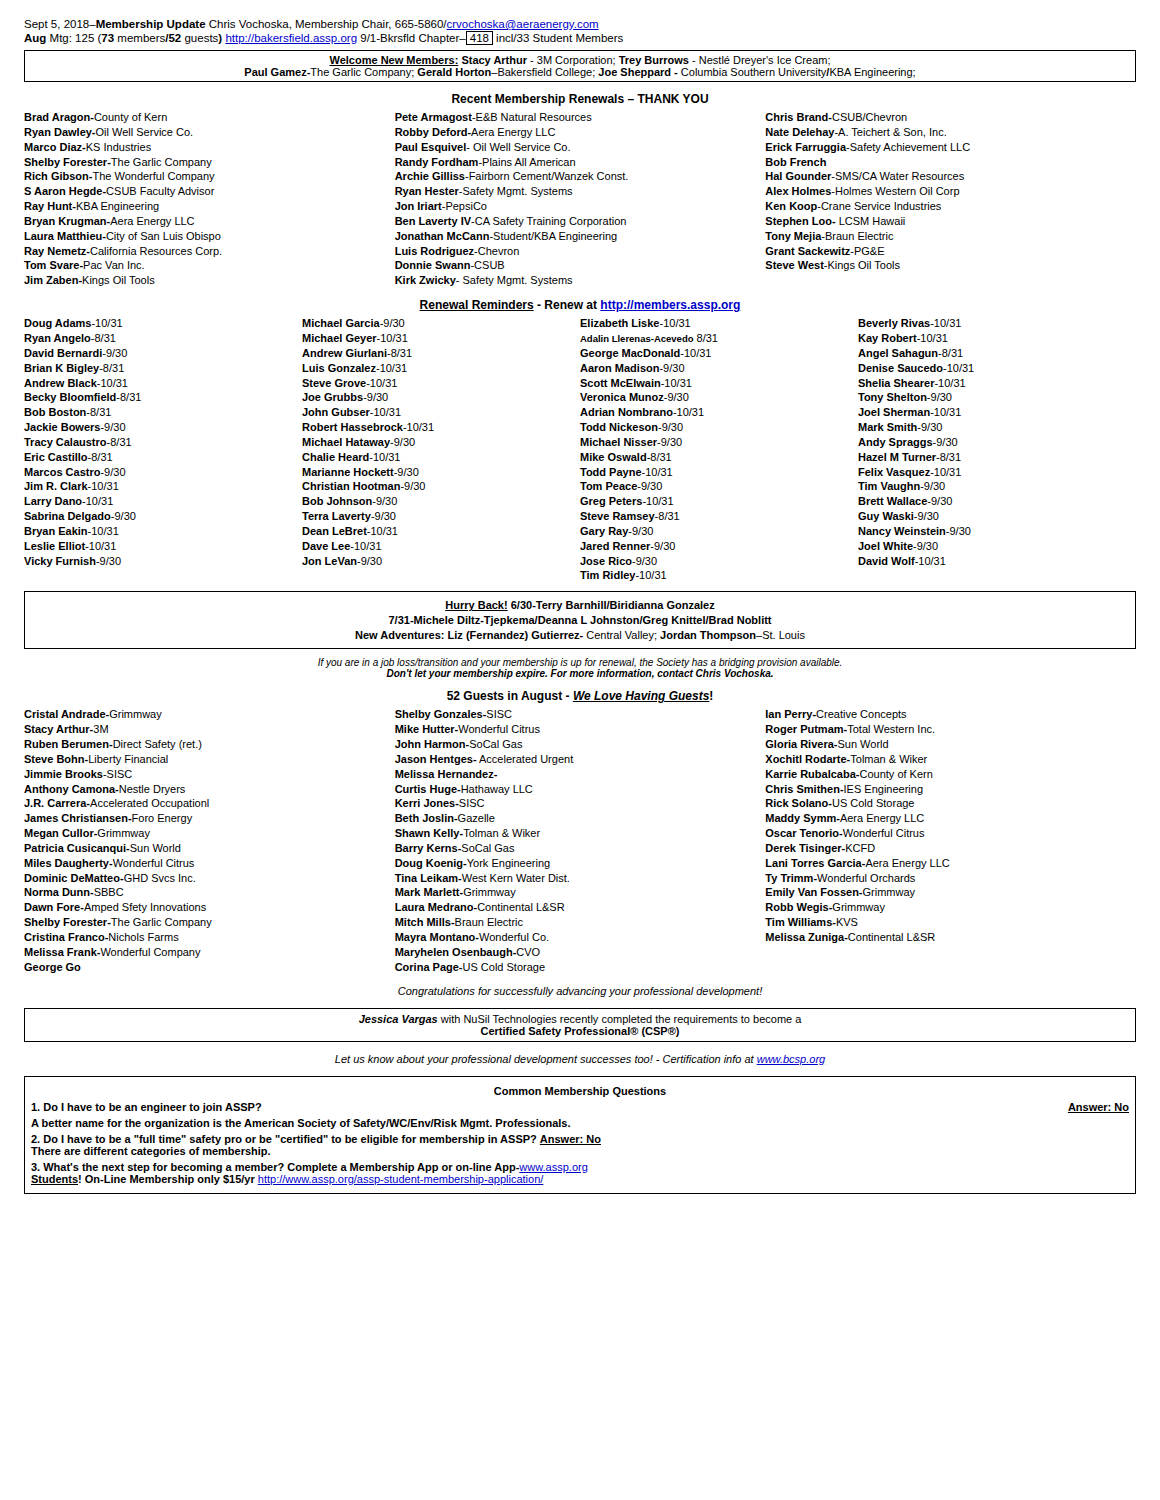Sept 5, 2018–Membership Update Chris Vochoska, Membership Chair, 665-5860/crvochoska@aeraenergy.com
Aug Mtg: 125 (73 members/52 guests) http://bakersfield.assp.org 9/1-Bkrsfld Chapter–418 incl/33 Student Members
Welcome New Members: Stacy Arthur - 3M Corporation; Trey Burrows - Nestlé Dreyer's Ice Cream;
Paul Gamez-The Garlic Company; Gerald Horton–Bakersfield College; Joe Sheppard - Columbia Southern University/KBA Engineering;
Recent Membership Renewals – THANK YOU
| Brad Aragon- County of Kern Ryan Dawley- Oil Well Service Co. Marco Diaz- KS Industries Shelby Forester- The Garlic Company Rich Gibson- The Wonderful Company S Aaron Hegde- CSUB Faculty Advisor Ray Hunt- KBA Engineering Bryan Krugman- Aera Energy LLC Laura Matthieu- City of San Luis Obispo Ray Nemetz- California Resources Corp. Tom Svare- Pac Van Inc. Jim Zaben- Kings Oil Tools | Pete Armagost -E&B Natural Resources Robby Deford- Aera Energy LLC Paul Esquivel - Oil Well Service Co. Randy Fordham -Plains All American Archie Gilliss -Fairborn Cement/Wanzek Const. Ryan Hester -Safety Mgmt. Systems Jon Iriart -PepsiCo Ben Laverty IV -CA Safety Training Corporation Jonathan McCann -Student/KBA Engineering Luis Rodriguez -Chevron Donnie Swann -CSUB Kirk Zwicky - Safety Mgmt. Systems | Chris Brand- CSUB/Chevron Nate Delehay -A. Teichert & Son, Inc. Erick Farruggia -Safety Achievement LLC Bob French Hal Gounder -SMS/CA Water Resources Alex Holmes -Holmes Western Oil Corp Ken Koop -Crane Service Industries Stephen Loo- LCSM Hawaii Tony Mejia -Braun Electric Grant Sackewitz -PG&E Steve West -Kings Oil Tools |
Renewal Reminders - Renew at http://members.assp.org
| Doug Adams -10/31 Ryan Angelo -8/31 David Bernardi -9/30 Brian K Bigley -8/31 Andrew Black -10/31 Becky Bloomfield -8/31 Bob Boston -8/31 Jackie Bowers -9/30 Tracy Calaustro -8/31 Eric Castillo -8/31 Marcos Castro -9/30 Jim R. Clark -10/31 Larry Dano -10/31 Sabrina Delgado -9/30 Bryan Eakin -10/31 Leslie Elliot -10/31 Vicky Furnish -9/30 | Michael Garcia -9/30 Michael Geyer -10/31 Andrew Giurlani -8/31 Luis Gonzalez -10/31 Steve Grove -10/31 Joe Grubbs -9/30 John Gubser -10/31 Robert Hassebrock -10/31 Michael Hataway -9/30 Chalie Heard -10/31 Marianne Hockett -9/30 Christian Hootman -9/30 Bob Johnson -9/30 Terra Laverty -9/30 Dean LeBret -10/31 Dave Lee -10/31 Jon LeVan -9/30 | Elizabeth Liske -10/31 Adalin Llerenas-Acevedo 8/31 George MacDonald -10/31 Aaron Madison -9/30 Scott McElwain -10/31 Veronica Munoz -9/30 Adrian Nombrano -10/31 Todd Nickeson -9/30 Michael Nisser -9/30 Mike Oswald -8/31 Todd Payne -10/31 Tom Peace -9/30 Greg Peters -10/31 Steve Ramsey -8/31 Gary Ray -9/30 Jared Renner -9/30 Jose Rico -9/30 Tim Ridley -10/31 | Beverly Rivas -10/31 Kay Robert -10/31 Angel Sahagun -8/31 Denise Saucedo -10/31 Shelia Shearer -10/31 Tony Shelton -9/30 Joel Sherman -10/31 Mark Smith -9/30 Andy Spraggs -9/30 Hazel M Turner -8/31 Felix Vasquez -10/31 Tim Vaughn -9/30 Brett Wallace -9/30 Guy Waski -9/30 Nancy Weinstein -9/30 Joel White -9/30 David Wolf -10/31 |
Hurry Back! 6/30-Terry Barnhill/Biridianna Gonzalez
7/31-Michele Diltz-Tjepkema/Deanna L Johnston/Greg Knittel/Brad Noblitt
New Adventures: Liz (Fernandez) Gutierrez- Central Valley; Jordan Thompson–St. Louis
If you are in a job loss/transition and your membership is up for renewal, the Society has a bridging provision available.
Don't let your membership expire. For more information, contact Chris Vochoska.
52 Guests in August - We Love Having Guests!
| Cristal Andrade- Grimmway Stacy Arthur- 3M Ruben Berumen- Direct Safety (ret.) Steve Bohn- Liberty Financial Jimmie Brooks -SISC Anthony Camona- Nestle Dryers J.R. Carrera- Accelerated Occupationl James Christiansen- Foro Energy Megan Cullor- Grimmway Patricia Cusicanqui- Sun World Miles Daugherty- Wonderful Citrus Dominic DeMatteo- GHD Svcs Inc. Norma Dunn- SBBC Dawn Fore- Amped Sfety Innovations Shelby Forester- The Garlic Company Cristina Franco- Nichols Farms Melissa Frank- Wonderful Company George Go | Shelby Gonzales- SISC Mike Hutter- Wonderful Citrus John Harmon- SoCal Gas Jason Hentges- Accelerated Urgent Melissa Hernandez- Curtis Huge- Hathaway LLC Kerri Jones- SISC Beth Joslin- Gazelle Shawn Kelly- Tolman & Wiker Barry Kerns- SoCal Gas Doug Koenig- York Engineering Tina Leikam- West Kern Water Dist. Mark Marlett- Grimmway Laura Medrano- Continental L&SR Mitch Mills- Braun Electric Mayra Montano- Wonderful Co. Maryhelen Osenbaugh- CVO Corina Page- US Cold Storage | Ian Perry- Creative Concepts Roger Putmam- Total Western Inc. Gloria Rivera- Sun World Xochitl Rodarte- Tolman & Wiker Karrie Rubalcaba- County of Kern Chris Smithen- IES Engineering Rick Solano- US Cold Storage Maddy Symm- Aera Energy LLC Oscar Tenorio- Wonderful Citrus Derek Tisinger- KCFD Lani Torres Garcia- Aera Energy LLC Ty Trimm- Wonderful Orchards Emily Van Fossen- Grimmway Robb Wegis- Grimmway Tim Williams- KVS Melissa Zuniga- Continental L&SR |
Congratulations for successfully advancing your professional development!
Jessica Vargas with NuSil Technologies recently completed the requirements to become a
Certified Safety Professional® (CSP®)
Let us know about your professional development successes too! - Certification info at www.bcsp.org
Common Membership Questions
1. Do I have to be an engineer to join ASSP? Answer: No
A better name for the organization is the American Society of Safety/WC/Env/Risk Mgmt. Professionals.
2. Do I have to be a "full time" safety pro or be "certified" to be eligible for membership in ASSP? Answer: No
There are different categories of membership.
3. What's the next step for becoming a member? Complete a Membership App or on-line App-www.assp.org
Students! On-Line Membership only $15/yr http://www.assp.org/assp-student-membership-application/